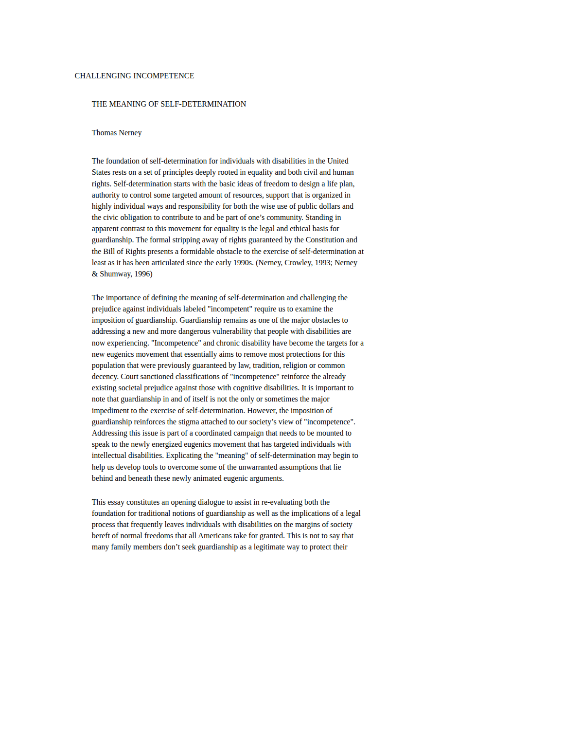Challenging Incompetence
The Meaning of Self-Determination
Thomas Nerney
The foundation of self-determination for individuals with disabilities in the United States rests on a set of principles deeply rooted in equality and both civil and human rights. Self-determination starts with the basic ideas of freedom to design a life plan, authority to control some targeted amount of resources, support that is organized in highly individual ways and responsibility for both the wise use of public dollars and the civic obligation to contribute to and be part of one’s community. Standing in apparent contrast to this movement for equality is the legal and ethical basis for guardianship. The formal stripping away of rights guaranteed by the Constitution and the Bill of Rights presents a formidable obstacle to the exercise of self-determination at least as it has been articulated since the early 1990s. (Nerney, Crowley, 1993; Nerney & Shumway, 1996)
The importance of defining the meaning of self-determination and challenging the prejudice against individuals labeled "incompetent" require us to examine the imposition of guardianship. Guardianship remains as one of the major obstacles to addressing a new and more dangerous vulnerability that people with disabilities are now experiencing. "Incompetence" and chronic disability have become the targets for a new eugenics movement that essentially aims to remove most protections for this population that were previously guaranteed by law, tradition, religion or common decency. Court sanctioned classifications of "incompetence" reinforce the already existing societal prejudice against those with cognitive disabilities. It is important to note that guardianship in and of itself is not the only or sometimes the major impediment to the exercise of self-determination. However, the imposition of guardianship reinforces the stigma attached to our society’s view of "incompetence". Addressing this issue is part of a coordinated campaign that needs to be mounted to speak to the newly energized eugenics movement that has targeted individuals with intellectual disabilities. Explicating the "meaning" of self-determination may begin to help us develop tools to overcome some of the unwarranted assumptions that lie behind and beneath these newly animated eugenic arguments.
This essay constitutes an opening dialogue to assist in re-evaluating both the foundation for traditional notions of guardianship as well as the implications of a legal process that frequently leaves individuals with disabilities on the margins of society bereft of normal freedoms that all Americans take for granted. This is not to say that many family members don’t seek guardianship as a legitimate way to protect their